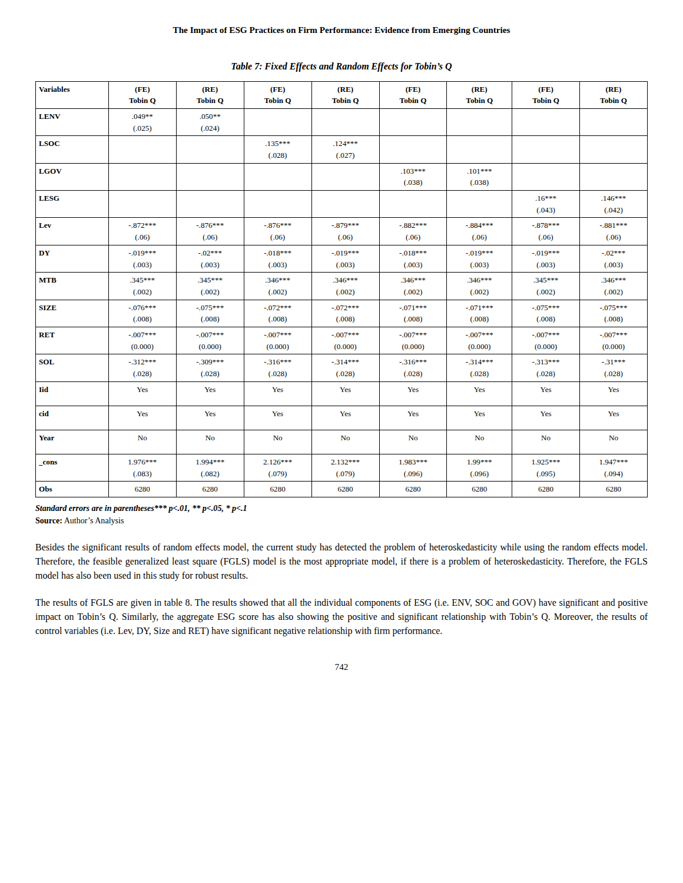The Impact of ESG Practices on Firm Performance: Evidence from Emerging Countries
Table 7: Fixed Effects and Random Effects for Tobin’s Q
| Variables | (FE) Tobin Q | (RE) Tobin Q | (FE) Tobin Q | (RE) Tobin Q | (FE) Tobin Q | (RE) Tobin Q | (FE) Tobin Q | (RE) Tobin Q |
| --- | --- | --- | --- | --- | --- | --- | --- | --- |
| LENV | .049** (.025) | .050** (.024) | | | | | | |
| LSOC | | | .135*** (.028) | .124*** (.027) | | | | |
| LGOV | | | | | .103*** (.038) | .101*** (.038) | | |
| LESG | | | | | | | .16*** (.043) | .146*** (.042) |
| Lev | -.872*** (.06) | -.876*** (.06) | -.876*** (.06) | -.879*** (.06) | -.882*** (.06) | -.884*** (.06) | -.878*** (.06) | -.881*** (.06) |
| DY | -.019*** (.003) | -.02*** (.003) | -.018*** (.003) | -.019*** (.003) | -.018*** (.003) | -.019*** (.003) | -.019*** (.003) | -.02*** (.003) |
| MTB | .345*** (.002) | .345*** (.002) | .346*** (.002) | .346*** (.002) | .346*** (.002) | .346*** (.002) | .345*** (.002) | .346*** (.002) |
| SIZE | -.076*** (.008) | -.075*** (.008) | -.072*** (.008) | -.072*** (.008) | -.071*** (.008) | -.071*** (.008) | -.075*** (.008) | -.075*** (.008) |
| RET | -.007*** (0.000) | -.007*** (0.000) | -.007*** (0.000) | -.007*** (0.000) | -.007*** (0.000) | -.007*** (0.000) | -.007*** (0.000) | -.007*** (0.000) |
| SOL | -.312*** (.028) | -.309*** (.028) | -.316*** (.028) | -.314*** (.028) | -.316*** (.028) | -.314*** (.028) | -.313*** (.028) | -.31*** (.028) |
| Iid | Yes | Yes | Yes | Yes | Yes | Yes | Yes | Yes |
| cid | Yes | Yes | Yes | Yes | Yes | Yes | Yes | Yes |
| Year | No | No | No | No | No | No | No | No |
| _cons | 1.976*** (.083) | 1.994*** (.082) | 2.126*** (.079) | 2.132*** (.079) | 1.983*** (.096) | 1.99*** (.096) | 1.925*** (.095) | 1.947*** (.094) |
| Obs | 6280 | 6280 | 6280 | 6280 | 6280 | 6280 | 6280 | 6280 |
Standard errors are in parentheses*** p<.01, ** p<.05, * p<.1
Source: Author’s Analysis
Besides the significant results of random effects model, the current study has detected the problem of heteroskedasticity while using the random effects model. Therefore, the feasible generalized least square (FGLS) model is the most appropriate model, if there is a problem of heteroskedasticity. Therefore, the FGLS model has also been used in this study for robust results.
The results of FGLS are given in table 8. The results showed that all the individual components of ESG (i.e. ENV, SOC and GOV) have significant and positive impact on Tobin’s Q. Similarly, the aggregate ESG score has also showing the positive and significant relationship with Tobin’s Q. Moreover, the results of control variables (i.e. Lev, DY, Size and RET) have significant negative relationship with firm performance.
742